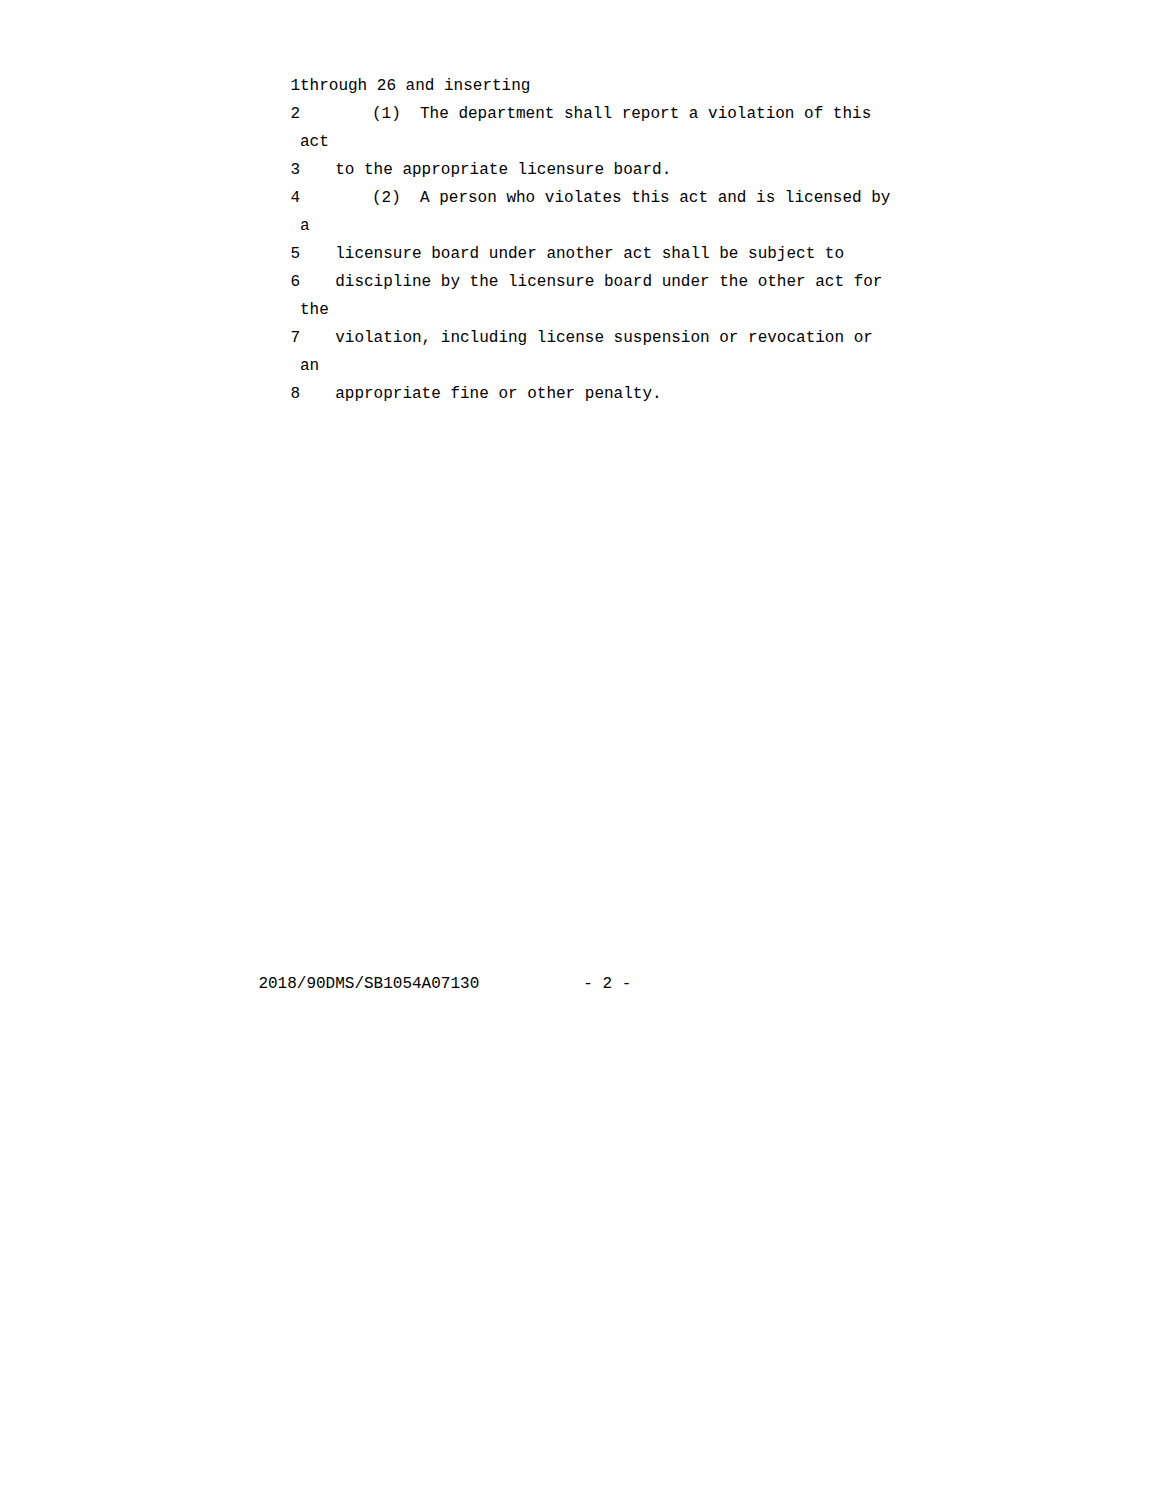| 1 | through 26 and inserting |
| 2 | (1) The department shall report a violation of this act |
| 3 | to the appropriate licensure board. |
| 4 | (2) A person who violates this act and is licensed by a |
| 5 | licensure board under another act shall be subject to |
| 6 | discipline by the licensure board under the other act for the |
| 7 | violation, including license suspension or revocation or an |
| 8 | appropriate fine or other penalty. |
2018/90DMS/SB1054A07130 - 2 -